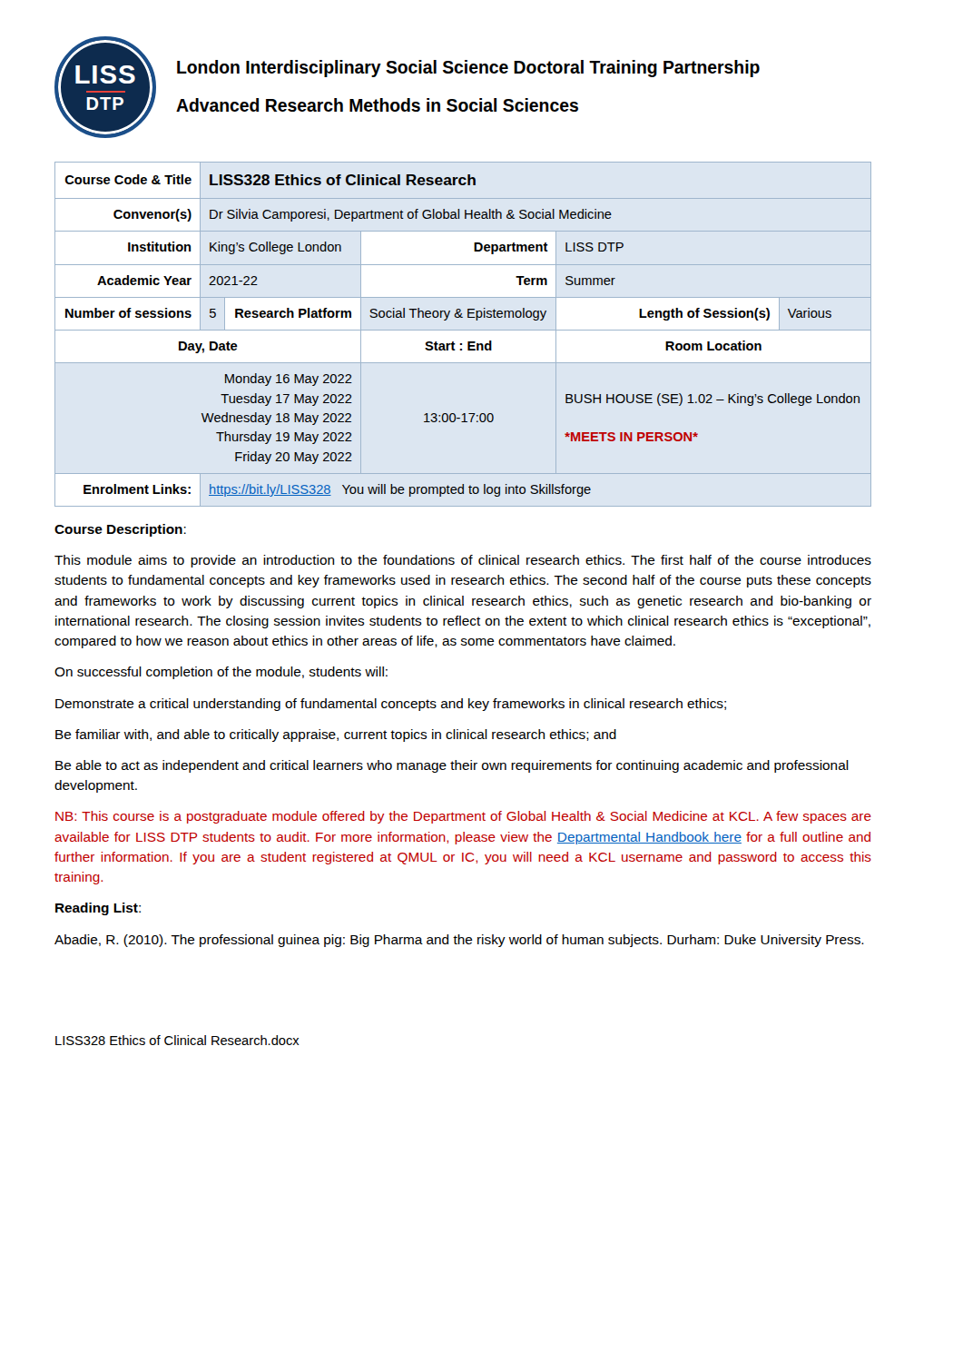LISS DTP
London Interdisciplinary Social Science Doctoral Training Partnership
Advanced Research Methods in Social Sciences
| Course Code & Title | LISS328 Ethics of Clinical Research |
| Convenor(s) | Dr Silvia Camporesi, Department of Global Health & Social Medicine |
| Institution | King’s College London | Department | LISS DTP |
| Academic Year | 2021-22 | Term | Summer |
| Number of sessions | 5 | Research Platform | Social Theory & Epistemology | Length of Session(s) | Various |
| Day, Date | Start : End | Room Location |
| Monday 16 May 2022 Tuesday 17 May 2022 Wednesday 18 May 2022 Thursday 19 May 2022 Friday 20 May 2022 | 13:00-17:00 | BUSH HOUSE (SE) 1.02 – King’s College London *MEETS IN PERSON* |
| Enrolment Links: | https://bit.ly/LISS328 You will be prompted to log into Skillsforge |
Course Description:
This module aims to provide an introduction to the foundations of clinical research ethics. The first half of the course introduces students to fundamental concepts and key frameworks used in research ethics. The second half of the course puts these concepts and frameworks to work by discussing current topics in clinical research ethics, such as genetic research and bio-banking or international research. The closing session invites students to reflect on the extent to which clinical research ethics is “exceptional”, compared to how we reason about ethics in other areas of life, as some commentators have claimed.
On successful completion of the module, students will:
Demonstrate a critical understanding of fundamental concepts and key frameworks in clinical research ethics;
Be familiar with, and able to critically appraise, current topics in clinical research ethics; and
Be able to act as independent and critical learners who manage their own requirements for continuing academic and professional development.
NB: This course is a postgraduate module offered by the Department of Global Health & Social Medicine at KCL. A few spaces are available for LISS DTP students to audit. For more information, please view the Departmental Handbook here for a full outline and further information. If you are a student registered at QMUL or IC, you will need a KCL username and password to access this training.
Reading List:
Abadie, R. (2010). The professional guinea pig: Big Pharma and the risky world of human subjects. Durham: Duke University Press.
LISS328 Ethics of Clinical Research.docx